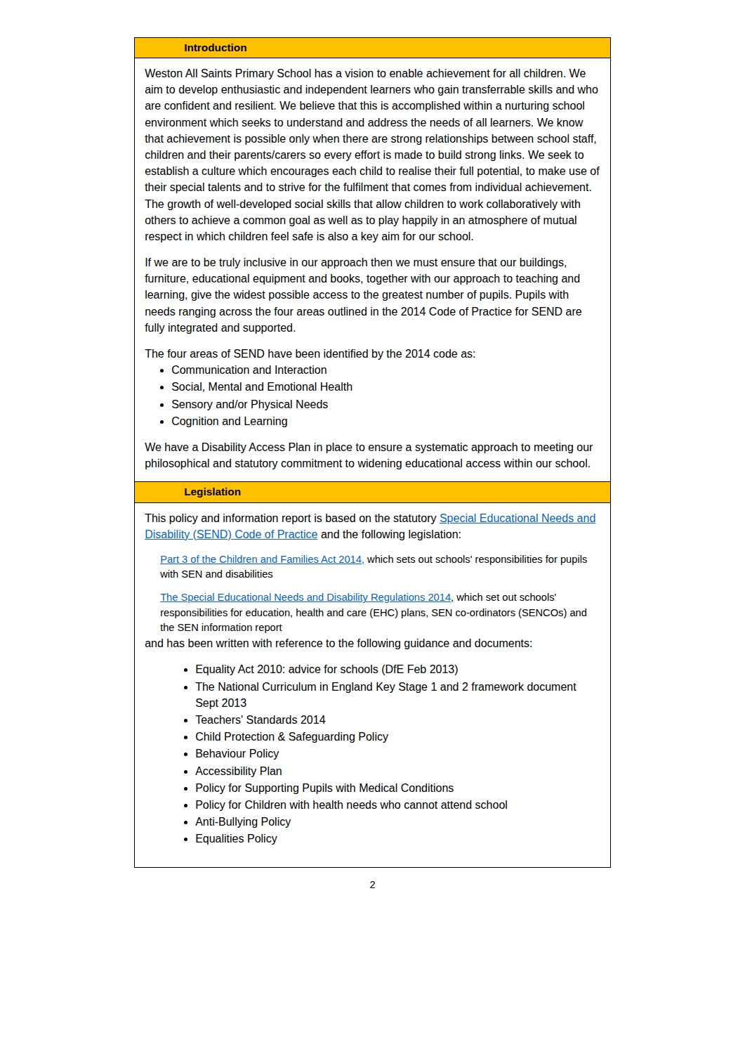Introduction
Weston All Saints Primary School has a vision to enable achievement for all children. We aim to develop enthusiastic and independent learners who gain transferrable skills and who are confident and resilient. We believe that this is accomplished within a nurturing school environment which seeks to understand and address the needs of all learners. We know that achievement is possible only when there are strong relationships between school staff, children and their parents/carers so every effort is made to build strong links. We seek to establish a culture which encourages each child to realise their full potential, to make use of their special talents and to strive for the fulfilment that comes from individual achievement. The growth of well-developed social skills that allow children to work collaboratively with others to achieve a common goal as well as to play happily in an atmosphere of mutual respect in which children feel safe is also a key aim for our school.
If we are to be truly inclusive in our approach then we must ensure that our buildings, furniture, educational equipment and books, together with our approach to teaching and learning, give the widest possible access to the greatest number of pupils. Pupils with needs ranging across the four areas outlined in the 2014 Code of Practice for SEND are fully integrated and supported.
The four areas of SEND have been identified by the 2014 code as:
Communication and Interaction
Social, Mental and Emotional Health
Sensory and/or Physical Needs
Cognition and Learning
We have a Disability Access Plan in place to ensure a systematic approach to meeting our philosophical and statutory commitment to widening educational access within our school.
Legislation
This policy and information report is based on the statutory Special Educational Needs and Disability (SEND) Code of Practice and the following legislation:
Part 3 of the Children and Families Act 2014, which sets out schools' responsibilities for pupils with SEN and disabilities
The Special Educational Needs and Disability Regulations 2014, which set out schools' responsibilities for education, health and care (EHC) plans, SEN co-ordinators (SENCOs) and the SEN information report
and has been written with reference to the following guidance and documents:
Equality Act 2010: advice for schools (DfE Feb 2013)
The National Curriculum in England Key Stage 1 and 2 framework document Sept 2013
Teachers' Standards 2014
Child Protection & Safeguarding Policy
Behaviour Policy
Accessibility Plan
Policy for Supporting Pupils with Medical Conditions
Policy for Children with health needs who cannot attend school
Anti-Bullying Policy
Equalities Policy
2